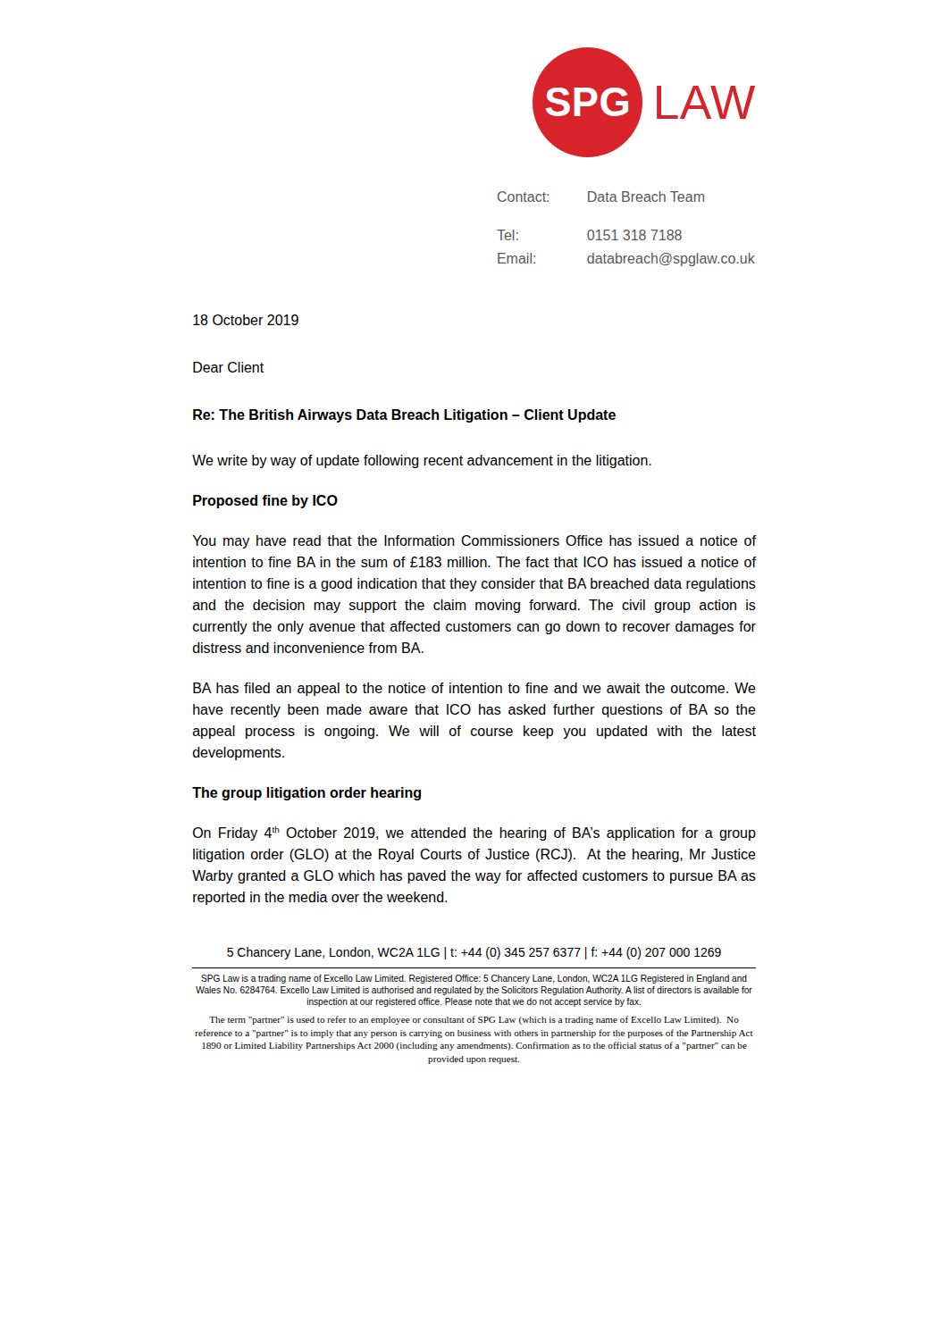SPG
LAW
| Contact: | Data Breach Team |
| Tel: | 0151 318 7188 |
| Email: | databreach@spglaw.co.uk |
18 October 2019
Dear Client
Re: The British Airways Data Breach Litigation – Client Update
We write by way of update following recent advancement in the litigation.
Proposed fine by ICO
You may have read that the Information Commissioners Office has issued a notice of intention to fine BA in the sum of £183 million. The fact that ICO has issued a notice of intention to fine is a good indication that they consider that BA breached data regulations and the decision may support the claim moving forward. The civil group action is currently the only avenue that affected customers can go down to recover damages for distress and inconvenience from BA.
BA has filed an appeal to the notice of intention to fine and we await the outcome. We have recently been made aware that ICO has asked further questions of BA so the appeal process is ongoing. We will of course keep you updated with the latest developments.
The group litigation order hearing
On Friday 4th October 2019, we attended the hearing of BA’s application for a group litigation order (GLO) at the Royal Courts of Justice (RCJ). At the hearing, Mr Justice Warby granted a GLO which has paved the way for affected customers to pursue BA as reported in the media over the weekend.
5 Chancery Lane, London, WC2A 1LG | t: +44 (0) 345 257 6377 | f: +44 (0) 207 000 1269
SPG Law is a trading name of Excello Law Limited. Registered Office: 5 Chancery Lane, London, WC2A 1LG Registered in England and Wales No. 6284764. Excello Law Limited is authorised and regulated by the Solicitors Regulation Authority. A list of directors is available for inspection at our registered office. Please note that we do not accept service by fax.
The term "partner" is used to refer to an employee or consultant of SPG Law (which is a trading name of Excello Law Limited). No reference to a "partner" is to imply that any person is carrying on business with others in partnership for the purposes of the Partnership Act 1890 or Limited Liability Partnerships Act 2000 (including any amendments). Confirmation as to the official status of a "partner" can be provided upon request.